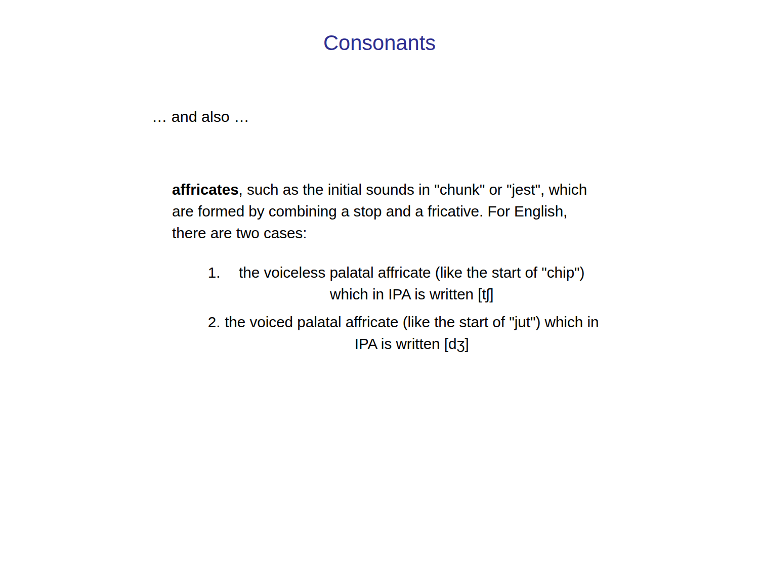Consonants
… and also …
affricates, such as the initial sounds in "chunk" or "jest", which are formed by combining a stop and a fricative. For English, there are two cases:
the voiceless palatal affricate (like the start of "chip") which in IPA is written [tʃ]
the voiced palatal affricate (like the start of "jut") which in IPA is written [dʒ]